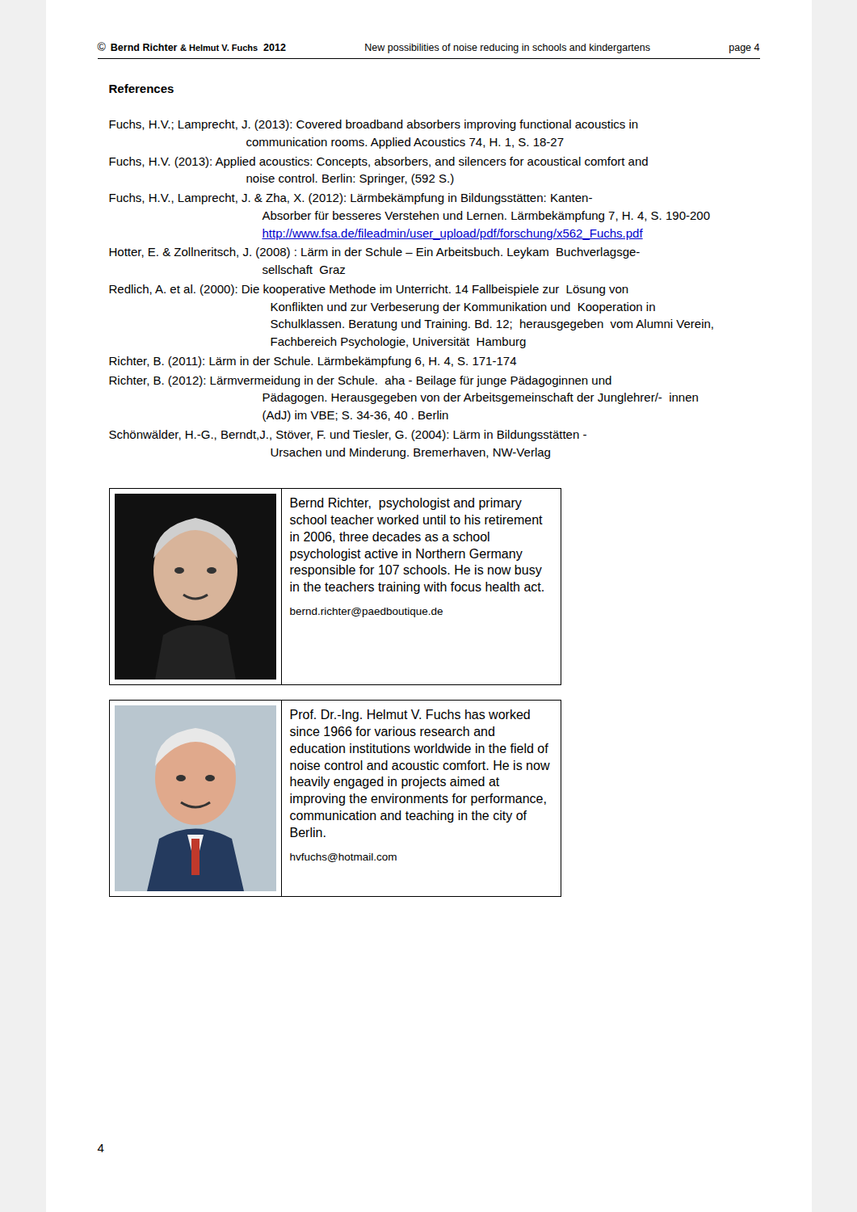© Bernd Richter & Helmut V. Fuchs 2012 New possibilities of noise reducing in schools and kindergartens page 4
References
Fuchs, H.V.; Lamprecht, J. (2013): Covered broadband absorbers improving functional acoustics in communication rooms. Applied Acoustics 74, H. 1, S. 18-27
Fuchs, H.V. (2013): Applied acoustics: Concepts, absorbers, and silencers for acoustical comfort and noise control. Berlin: Springer, (592 S.)
Fuchs, H.V., Lamprecht, J. & Zha, X. (2012): Lärmbekämpfung in Bildungsstätten: Kanten- Absorber für besseres Verstehen und Lernen. Lärmbekämpfung 7, H. 4, S. 190-200 http://www.fsa.de/fileadmin/user_upload/pdf/forschung/x562_Fuchs.pdf
Hotter, E. & Zollneritsch, J. (2008) : Lärm in der Schule – Ein Arbeitsbuch. Leykam Buchverlagsge- sellschaft Graz
Redlich, A. et al. (2000): Die kooperative Methode im Unterricht. 14 Fallbeispiele zur Lösung von Konflikten und zur Verbeserung der Kommunikation und Kooperation in Schulklassen. Beratung und Training. Bd. 12; herausgegeben vom Alumni Verein, Fachbereich Psychologie, Universität Hamburg
Richter, B. (2011): Lärm in der Schule. Lärmbekämpfung 6, H. 4, S. 171-174
Richter, B. (2012): Lärmvermeidung in der Schule. aha - Beilage für junge Pädagoginnen und Pädagogen. Herausgegeben von der Arbeitsgemeinschaft der Junglehrer/- innen (AdJ) im VBE; S. 34-36, 40 . Berlin
Schönwälder, H.-G., Berndt,J., Stöver, F. und Tiesler, G. (2004): Lärm in Bildungsstätten - Ursachen und Minderung. Bremerhaven, NW-Verlag
| | Bernd Richter, psychologist and primary school teacher worked until to his retirement in 2006, three decades as a school psychologist active in Northern Germany responsible for 107 schools. He is now busy in the teachers training with focus health act. bernd.richter@paedboutique.de |
| | Prof. Dr.-Ing. Helmut V. Fuchs has worked since 1966 for various research and education institutions worldwide in the field of noise control and acoustic comfort. He is now heavily engaged in projects aimed at improving the environments for performance, communication and teaching in the city of Berlin. hvfuchs@hotmail.com |
4